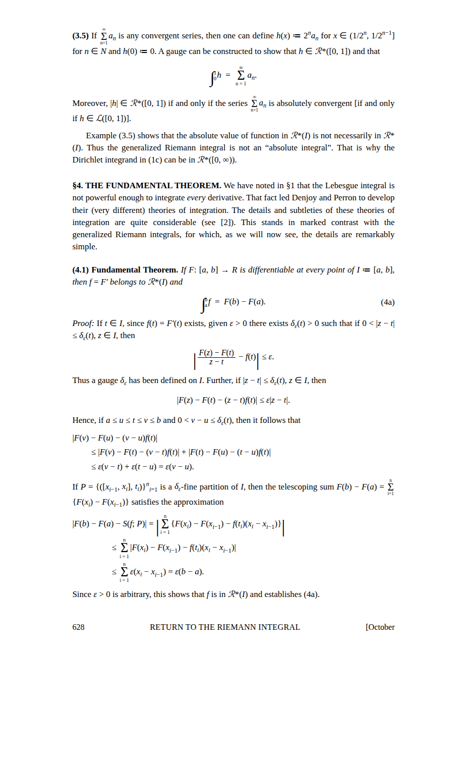(3.5) If ∞Σn=1 an is any convergent series, then one can define h(x) ≔ 2nan for x ∈ (1/2n, 1/2n−1] for n ∈ N and h(0) ≔ 0. A gauge can be constructed to show that h ∈ ℛ*([0, 1]) and that
∫10 h = ∞Σn = 1 an.
Moreover, |h| ∈ ℛ*([0, 1]) if and only if the series ∞Σn=1 an is absolutely convergent [if and only if h ∈ ℒ([0, 1])].
Example (3.5) shows that the absolute value of function in ℛ*(I) is not necessarily in ℛ*(I). Thus the generalized Riemann integral is not an “absolute integral”. That is why the Dirichlet integrand in (1c) can be in ℛ*([0, ∞)).
§4. THE FUNDAMENTAL THEOREM. We have noted in §1 that the Lebesgue integral is not powerful enough to integrate every derivative. That fact led Denjoy and Perron to develop their (very different) theories of integration. The details and subtleties of these theories of integration are quite considerable (see [2]). This stands in marked contrast with the generalized Riemann integrals, for which, as we will now see, the details are remarkably simple.
(4.1) Fundamental Theorem. If F: [a, b] → R is differentiable at every point of I ≔ [a, b], then f = F′ belongs to ℛ*(I) and
∫ba f = F(b) − F(a). (4a)
Proof: If t ∈ I, since f(t) = F′(t) exists, given ε > 0 there exists δε(t) > 0 such that if 0 < |z − t| ≤ δε(t), z ∈ I, then
|F(z) − F(t) z − t − f(t)| ≤ ε.
Thus a gauge δε has been defined on I. Further, if |z − t| ≤ δε(t), z ∈ I, then
|F(z) − F(t) − (z − t)f(t)| ≤ ε|z − t|.
Hence, if a ≤ u ≤ t ≤ v ≤ b and 0 < v − u ≤ δε(t), then it follows that
|F(v) − F(u) − (v − u)f(t)| ≤ |F(v) − F(t) − (v − t)f(t)| + |F(t) − F(u) − (t − u)f(t)| ≤ ε(v − t) + ε(t − u) = ε(v − u).
If P = {([xi−1, xi], ti)}ni=1 is a δε-fine partition of I, then the telescoping sum F(b) − F(a) = nΣi=1{F(xi) − F(xi−1)} satisfies the approximation
|F(b) − F(a) − S(f; P)| = |nΣi = 1{F(xi) − F(xi−1) − f(ti)(xi − xi−1)}| ≤ nΣi = 1|F(xi) − F(xi−1) − f(ti)(xi − xi−1)| ≤ nΣi = 1 ε(xi − xi−1) = ε(b − a).
Since ε > 0 is arbitrary, this shows that f is in ℛ*(I) and establishes (4a).
628 RETURN TO THE RIEMANN INTEGRAL [October